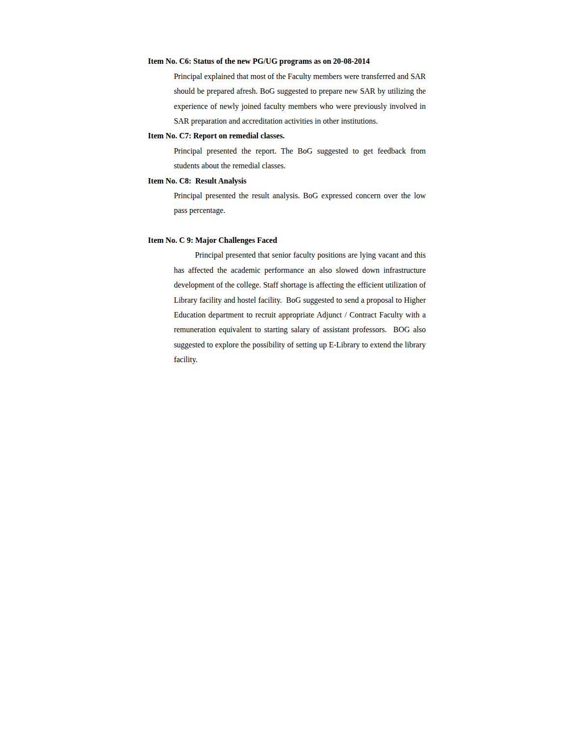Item No. C6: Status of the new PG/UG programs as on 20-08-2014
Principal explained that most of the Faculty members were transferred and SAR should be prepared afresh. BoG suggested to prepare new SAR by utilizing the experience of newly joined faculty members who were previously involved in SAR preparation and accreditation activities in other institutions.
Item No. C7: Report on remedial classes.
Principal presented the report. The BoG suggested to get feedback from students about the remedial classes.
Item No. C8: Result Analysis
Principal presented the result analysis. BoG expressed concern over the low pass percentage.
Item No. C 9: Major Challenges Faced
Principal presented that senior faculty positions are lying vacant and this has affected the academic performance an also slowed down infrastructure development of the college. Staff shortage is affecting the efficient utilization of Library facility and hostel facility. BoG suggested to send a proposal to Higher Education department to recruit appropriate Adjunct / Contract Faculty with a remuneration equivalent to starting salary of assistant professors. BOG also suggested to explore the possibility of setting up E-Library to extend the library facility.